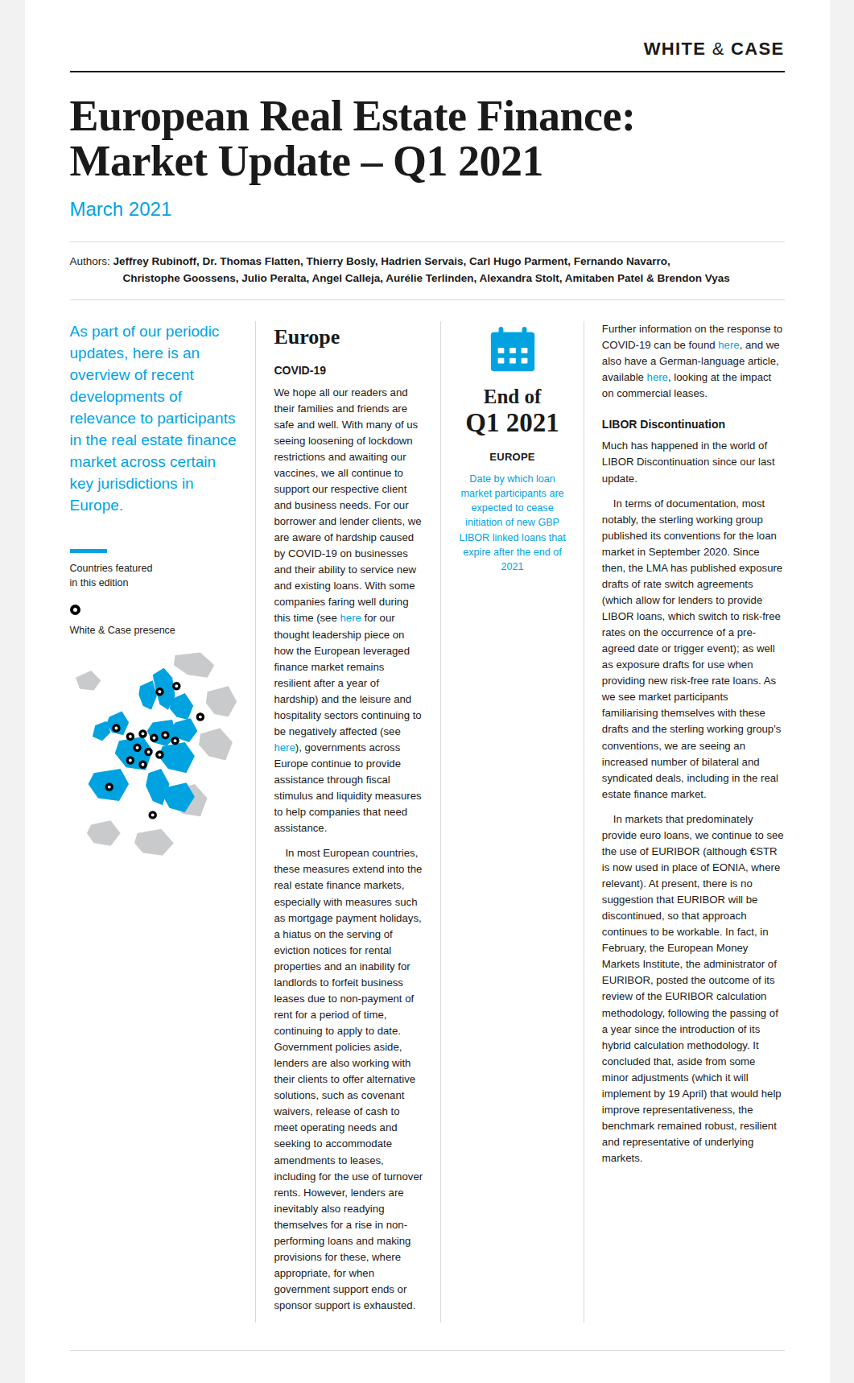WHITE & CASE
European Real Estate Finance:
Market Update – Q1 2021
March 2021
Authors: Jeffrey Rubinoff, Dr. Thomas Flatten, Thierry Bosly, Hadrien Servais, Carl Hugo Parment, Fernando Navarro, Christophe Goossens, Julio Peralta, Angel Calleja, Aurélie Terlinden, Alexandra Stolt, Amitaben Patel & Brendon Vyas
As part of our periodic updates, here is an overview of recent developments of relevance to participants in the real estate finance market across certain key jurisdictions in Europe.
Countries featured
in this edition
White & Case presence
Europe
COVID-19
We hope all our readers and their families and friends are safe and well. With many of us seeing loosening of lockdown restrictions and awaiting our vaccines, we all continue to support our respective client and business needs. For our borrower and lender clients, we are aware of hardship caused by COVID-19 on businesses and their ability to service new and existing loans. With some companies faring well during this time (see here for our thought leadership piece on how the European leveraged finance market remains resilient after a year of hardship) and the leisure and hospitality sectors continuing to be negatively affected (see here), governments across Europe continue to provide assistance through fiscal stimulus and liquidity measures to help companies that need assistance.
In most European countries, these measures extend into the real estate finance markets, especially with measures such as mortgage payment holidays, a hiatus on the serving of eviction notices for rental properties and an inability for landlords to forfeit business leases due to non-payment of rent for a period of time, continuing to apply to date. Government policies aside, lenders are also working with their clients to offer alternative solutions, such as covenant waivers, release of cash to meet operating needs and seeking to accommodate amendments to leases, including for the use of turnover rents. However, lenders are inevitably also readying themselves for a rise in non-performing loans and making provisions for these, where appropriate, for when government support ends or sponsor support is exhausted.
End ofQ1 2021
EUROPE
Date by which loan market participants are expected to cease initiation of new GBP LIBOR linked loans that expire after the end of 2021
Further information on the response to COVID-19 can be found here, and we also have a German-language article, available here, looking at the impact on commercial leases.
LIBOR Discontinuation
Much has happened in the world of LIBOR Discontinuation since our last update.
In terms of documentation, most notably, the sterling working group published its conventions for the loan market in September 2020. Since then, the LMA has published exposure drafts of rate switch agreements (which allow for lenders to provide LIBOR loans, which switch to risk-free rates on the occurrence of a pre-agreed date or trigger event); as well as exposure drafts for use when providing new risk-free rate loans. As we see market participants familiarising themselves with these drafts and the sterling working group's conventions, we are seeing an increased number of bilateral and syndicated deals, including in the real estate finance market.
In markets that predominately provide euro loans, we continue to see the use of EURIBOR (although €STR is now used in place of EONIA, where relevant). At present, there is no suggestion that EURIBOR will be discontinued, so that approach continues to be workable. In fact, in February, the European Money Markets Institute, the administrator of EURIBOR, posted the outcome of its review of the EURIBOR calculation methodology, following the passing of a year since the introduction of its hybrid calculation methodology. It concluded that, aside from some minor adjustments (which it will implement by 19 April) that would help improve representativeness, the benchmark remained robust, resilient and representative of underlying markets.